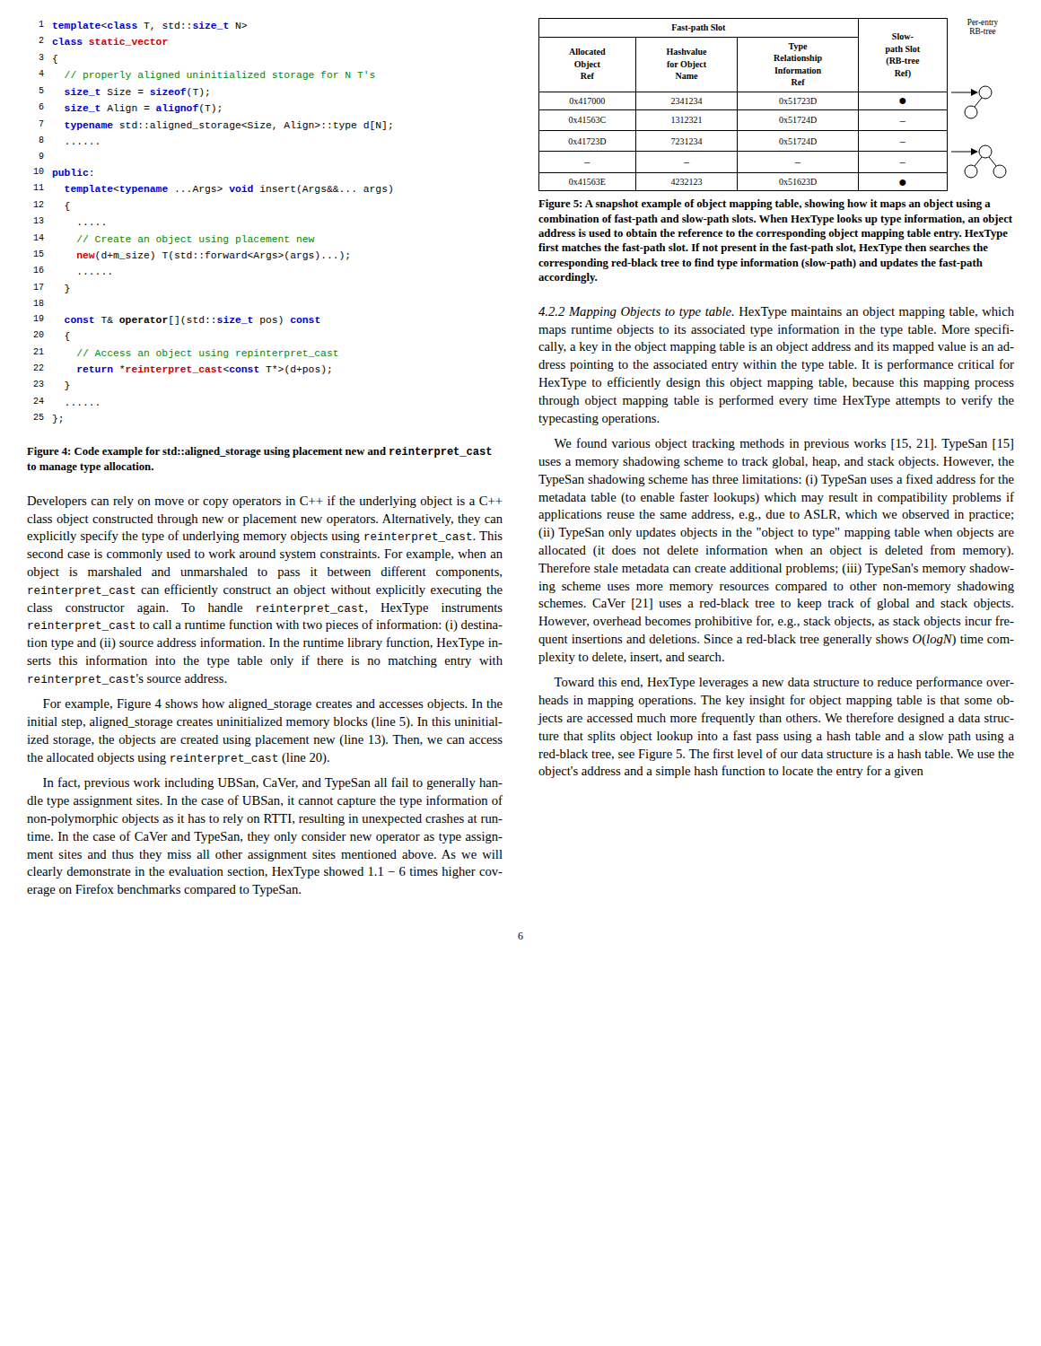| 1 | template < class T, std:: size_t N> |
| 2 | class static_vector |
| 3 | { |
| 4 | // properly aligned uninitialized storage for N T's |
| 5 | size_t Size = sizeof (T); |
| 6 | size_t Align = alignof (T); |
| 7 | typename std::aligned_storage<Size, Align>::type d[N]; |
| 8 | ...... |
| 9 | |
| 10 | public : |
| 11 | template < typename ...Args> void insert(Args&&... args) |
| 12 | { |
| 13 | ..... |
| 14 | // Create an object using placement new |
| 15 | new (d+m_size) T(std::forward<Args>(args)...); |
| 16 | ...... |
| 17 | } |
| 18 | |
| 19 | const T& operator [](std:: size_t pos) const |
| 20 | { |
| 21 | // Access an object using repinterpret_cast |
| 22 | return * reinterpret_cast < const T*>(d+pos); |
| 23 | } |
| 24 | ...... |
| 25 | }; |
Figure 4: Code example for std::aligned_storage using placement new and reinterpret_cast to manage type allocation.
Developers can rely on move or copy operators in C++ if the underlying object is a C++ class object constructed through new or placement new operators. Alternatively, they can explicitly specify the type of underlying memory objects using reinterpret_cast. This second case is commonly used to work around system constraints. For example, when an object is marshaled and unmarshaled to pass it between different components, reinterpret_cast can efficiently construct an object without explicitly executing the class constructor again. To handle reinterpret_cast, HexType instruments reinterpret_cast to call a runtime function with two pieces of information: (i) destination type and (ii) source address information. In the runtime library function, HexType inserts this information into the type table only if there is no matching entry with reinterpret_cast's source address.
For example, Figure 4 shows how aligned_storage creates and accesses objects. In the initial step, aligned_storage creates uninitialized memory blocks (line 5). In this uninitialized storage, the objects are created using placement new (line 13). Then, we can access the allocated objects using reinterpret_cast (line 20).
In fact, previous work including UBSan, CaVer, and TypeSan all fail to generally handle type assignment sites. In the case of UBSan, it cannot capture the type information of non-polymorphic objects as it has to rely on RTTI, resulting in unexpected crashes at runtime. In the case of CaVer and TypeSan, they only consider new operator as type assignment sites and thus they miss all other assignment sites mentioned above. As we will clearly demonstrate in the evaluation section, HexType showed 1.1 − 6 times higher coverage on Firefox benchmarks compared to TypeSan.
| Fast-path Slot | Slow- path Slot (RB-tree Ref) |
| --- | --- |
| Allocated Object Ref | Hashvalue for Object Name | Type Relationship Information Ref |
| 0x417000 | 2341234 | 0x51723D | ● |
| 0x41563C | 1312321 | 0x51724D | – |
| 0x41723D | 7231234 | 0x51724D | – |
| – | – | – | – |
| 0x41563E | 4232123 | 0x51623D | ● |
Per-entry
RB-tree
Figure 5: A snapshot example of object mapping table, showing how it maps an object using a combination of fast-path and slow-path slots. When HexType looks up type information, an object address is used to obtain the reference to the corresponding object mapping table entry. HexType first matches the fast-path slot. If not present in the fast-path slot, HexType then searches the corresponding red-black tree to find type information (slow-path) and updates the fast-path accordingly.
4.2.2 Mapping Objects to type table. HexType maintains an object mapping table, which maps runtime objects to its associated type information in the type table. More specifically, a key in the object mapping table is an object address and its mapped value is an address pointing to the associated entry within the type table. It is performance critical for HexType to efficiently design this object mapping table, because this mapping process through object mapping table is performed every time HexType attempts to verify the typecasting operations.
We found various object tracking methods in previous works [15, 21]. TypeSan [15] uses a memory shadowing scheme to track global, heap, and stack objects. However, the TypeSan shadowing scheme has three limitations: (i) TypeSan uses a fixed address for the metadata table (to enable faster lookups) which may result in compatibility problems if applications reuse the same address, e.g., due to ASLR, which we observed in practice; (ii) TypeSan only updates objects in the "object to type" mapping table when objects are allocated (it does not delete information when an object is deleted from memory). Therefore stale metadata can create additional problems; (iii) TypeSan's memory shadowing scheme uses more memory resources compared to other non-memory shadowing schemes. CaVer [21] uses a red-black tree to keep track of global and stack objects. However, overhead becomes prohibitive for, e.g., stack objects, as stack objects incur frequent insertions and deletions. Since a red-black tree generally shows O(logN) time complexity to delete, insert, and search.
Toward this end, HexType leverages a new data structure to reduce performance overheads in mapping operations. The key insight for object mapping table is that some objects are accessed much more frequently than others. We therefore designed a data structure that splits object lookup into a fast pass using a hash table and a slow path using a red-black tree, see Figure 5. The first level of our data structure is a hash table. We use the object's address and a simple hash function to locate the entry for a given
6